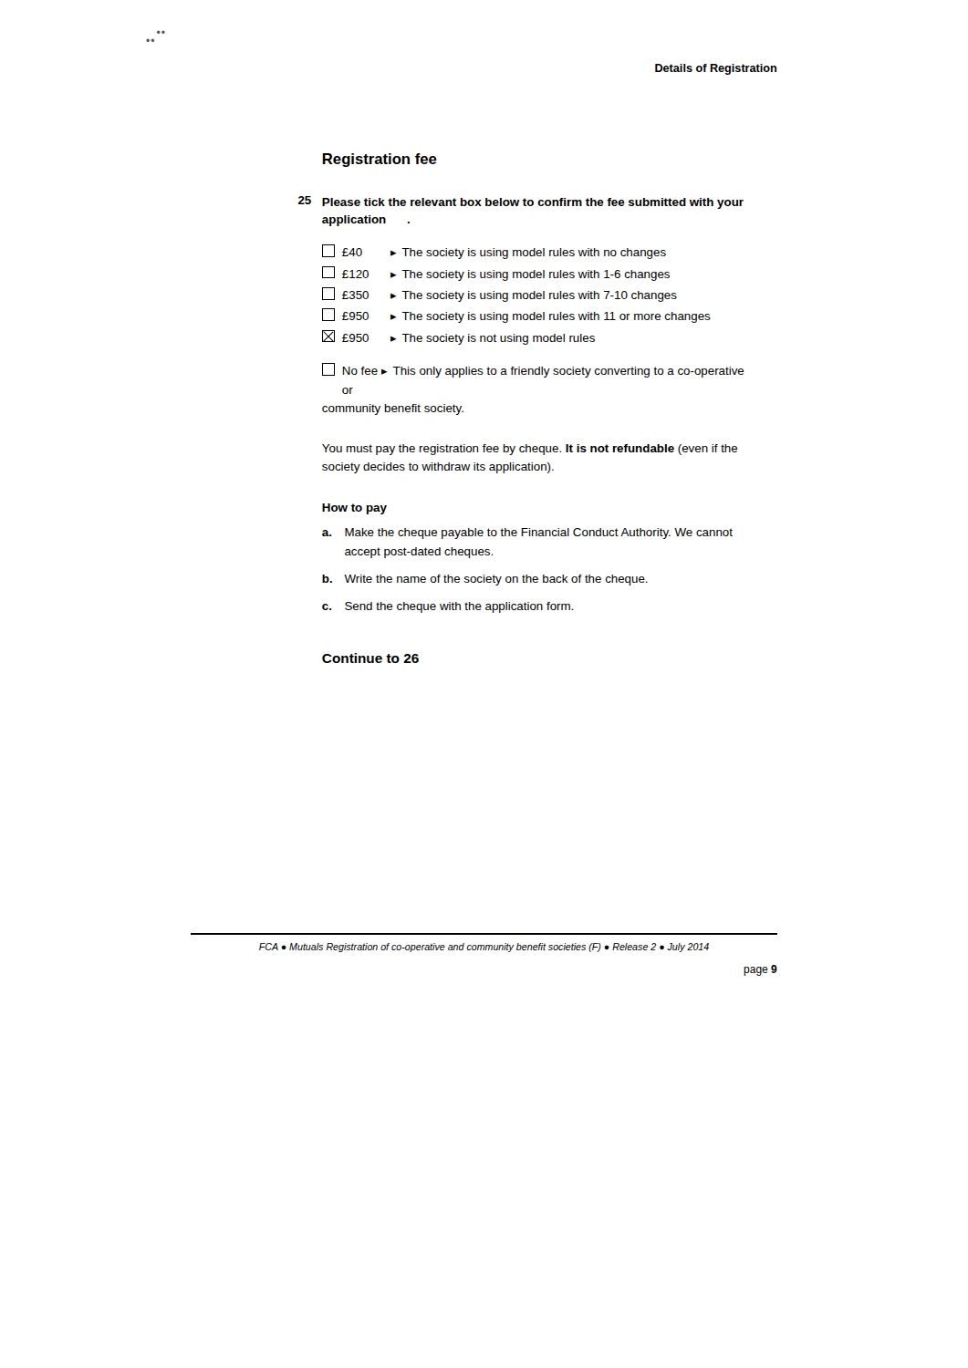•• ••
Details of Registration
Registration fee
25
Please tick the relevant box below to confirm the fee submitted with your application.
£40 ▸The society is using model rules with no changes
£120 ▸The society is using model rules with 1-6 changes
£350 ▸The society is using model rules with 7-10 changes
£950 ▸The society is using model rules with 11 or more changes
£950 ▸The society is not using model rules
No fee ▸This only applies to a friendly society converting to a co-operative or
community benefit society.
You must pay the registration fee by cheque. It is not refundable (even if the society decides to withdraw its application).
How to pay
a. Make the cheque payable to the Financial Conduct Authority. We cannot accept post-dated cheques.
b. Write the name of the society on the back of the cheque.
c. Send the cheque with the application form.
Continue to 26
FCA ● Mutuals Registration of co-operative and community benefit societies (F) ● Release 2 ● July 2014
page 9